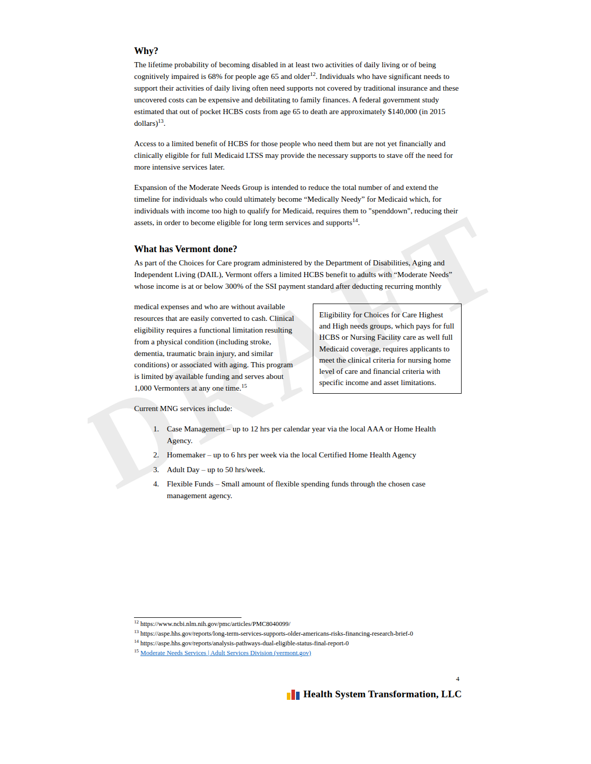DRAFT
Why?
The lifetime probability of becoming disabled in at least two activities of daily living or of being cognitively impaired is 68% for people age 65 and older12. Individuals who have significant needs to support their activities of daily living often need supports not covered by traditional insurance and these uncovered costs can be expensive and debilitating to family finances. A federal government study estimated that out of pocket HCBS costs from age 65 to death are approximately $140,000 (in 2015 dollars)13.
Access to a limited benefit of HCBS for those people who need them but are not yet financially and clinically eligible for full Medicaid LTSS may provide the necessary supports to stave off the need for more intensive services later.
Expansion of the Moderate Needs Group is intended to reduce the total number of and extend the timeline for individuals who could ultimately become “Medically Needy” for Medicaid which, for individuals with income too high to qualify for Medicaid, requires them to "spenddown", reducing their assets, in order to become eligible for long term services and supports14.
What has Vermont done?
As part of the Choices for Care program administered by the Department of Disabilities, Aging and Independent Living (DAIL), Vermont offers a limited HCBS benefit to adults with “Moderate Needs” whose income is at or below 300% of the SSI payment standard after deducting recurring monthly
Eligibility for Choices for Care Highest and High needs groups, which pays for full HCBS or Nursing Facility care as well full Medicaid coverage, requires applicants to meet the clinical criteria for nursing home level of care and financial criteria with specific income and asset limitations.
medical expenses and who are without available resources that are easily converted to cash. Clinical eligibility requires a functional limitation resulting from a physical condition (including stroke, dementia, traumatic brain injury, and similar conditions) or associated with aging. This program is limited by available funding and serves about 1,000 Vermonters at any one time.15
Current MNG services include:
Case Management – up to 12 hrs per calendar year via the local AAA or Home Health Agency.
Homemaker – up to 6 hrs per week via the local Certified Home Health Agency
Adult Day – up to 50 hrs/week.
Flexible Funds – Small amount of flexible spending funds through the chosen case management agency.
12 https://www.ncbi.nlm.nih.gov/pmc/articles/PMC8040099/
13 https://aspe.hhs.gov/reports/long-term-services-supports-older-americans-risks-financing-research-brief-0
14 https://aspe.hhs.gov/reports/analysis-pathways-dual-eligible-status-final-report-0
15 Moderate Needs Services | Adult Services Division (vermont.gov)
4
Health System Transformation, LLC